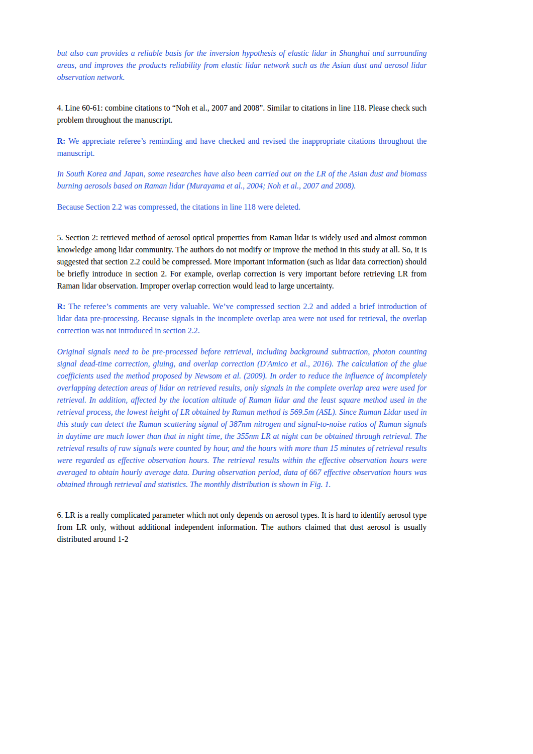but also can provides a reliable basis for the inversion hypothesis of elastic lidar in Shanghai and surrounding areas, and improves the products reliability from elastic lidar network such as the Asian dust and aerosol lidar observation network.
4. Line 60-61: combine citations to “Noh et al., 2007 and 2008”. Similar to citations in line 118. Please check such problem throughout the manuscript.
R: We appreciate referee’s reminding and have checked and revised the inappropriate citations throughout the manuscript.
In South Korea and Japan, some researches have also been carried out on the LR of the Asian dust and biomass burning aerosols based on Raman lidar (Murayama et al., 2004; Noh et al., 2007 and 2008).
Because Section 2.2 was compressed, the citations in line 118 were deleted.
5. Section 2: retrieved method of aerosol optical properties from Raman lidar is widely used and almost common knowledge among lidar community. The authors do not modify or improve the method in this study at all. So, it is suggested that section 2.2 could be compressed. More important information (such as lidar data correction) should be briefly introduce in section 2. For example, overlap correction is very important before retrieving LR from Raman lidar observation. Improper overlap correction would lead to large uncertainty.
R: The referee’s comments are very valuable. We’ve compressed section 2.2 and added a brief introduction of lidar data pre-processing. Because signals in the incomplete overlap area were not used for retrieval, the overlap correction was not introduced in section 2.2.
Original signals need to be pre-processed before retrieval, including background subtraction, photon counting signal dead-time correction, gluing, and overlap correction (D'Amico et al., 2016). The calculation of the glue coefficients used the method proposed by Newsom et al. (2009). In order to reduce the influence of incompletely overlapping detection areas of lidar on retrieved results, only signals in the complete overlap area were used for retrieval. In addition, affected by the location altitude of Raman lidar and the least square method used in the retrieval process, the lowest height of LR obtained by Raman method is 569.5m (ASL). Since Raman Lidar used in this study can detect the Raman scattering signal of 387nm nitrogen and signal-to-noise ratios of Raman signals in daytime are much lower than that in night time, the 355nm LR at night can be obtained through retrieval. The retrieval results of raw signals were counted by hour, and the hours with more than 15 minutes of retrieval results were regarded as effective observation hours. The retrieval results within the effective observation hours were averaged to obtain hourly average data. During observation period, data of 667 effective observation hours was obtained through retrieval and statistics. The monthly distribution is shown in Fig. 1.
6. LR is a really complicated parameter which not only depends on aerosol types. It is hard to identify aerosol type from LR only, without additional independent information. The authors claimed that dust aerosol is usually distributed around 1-2